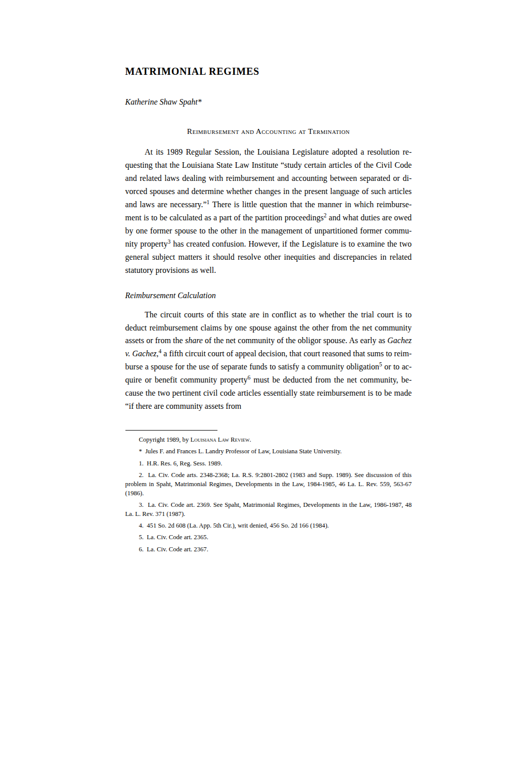MATRIMONIAL REGIMES
Katherine Shaw Spaht*
Reimbursement and Accounting at Termination
At its 1989 Regular Session, the Louisiana Legislature adopted a resolution requesting that the Louisiana State Law Institute “study certain articles of the Civil Code and related laws dealing with reimbursement and accounting between separated or divorced spouses and determine whether changes in the present language of such articles and laws are necessary.”1 There is little question that the manner in which reimbursement is to be calculated as a part of the partition proceedings2 and what duties are owed by one former spouse to the other in the management of unpartitioned former community property3 has created confusion. However, if the Legislature is to examine the two general subject matters it should resolve other inequities and discrepancies in related statutory provisions as well.
Reimbursement Calculation
The circuit courts of this state are in conflict as to whether the trial court is to deduct reimbursement claims by one spouse against the other from the net community assets or from the share of the net community of the obligor spouse. As early as Gachez v. Gachez,4 a fifth circuit court of appeal decision, that court reasoned that sums to reimburse a spouse for the use of separate funds to satisfy a community obligation5 or to acquire or benefit community property6 must be deducted from the net community, because the two pertinent civil code articles essentially state reimbursement is to be made “if there are community assets from
Copyright 1989, by Louisiana Law Review.
* Jules F. and Frances L. Landry Professor of Law, Louisiana State University.
1. H.R. Res. 6, Reg. Sess. 1989.
2. La. Civ. Code arts. 2348-2368; La. R.S. 9:2801-2802 (1983 and Supp. 1989). See discussion of this problem in Spaht, Matrimonial Regimes, Developments in the Law, 1984-1985, 46 La. L. Rev. 559, 563-67 (1986).
3. La. Civ. Code art. 2369. See Spaht, Matrimonial Regimes, Developments in the Law, 1986-1987, 48 La. L. Rev. 371 (1987).
4. 451 So. 2d 608 (La. App. 5th Cir.), writ denied, 456 So. 2d 166 (1984).
5. La. Civ. Code art. 2365.
6. La. Civ. Code art. 2367.